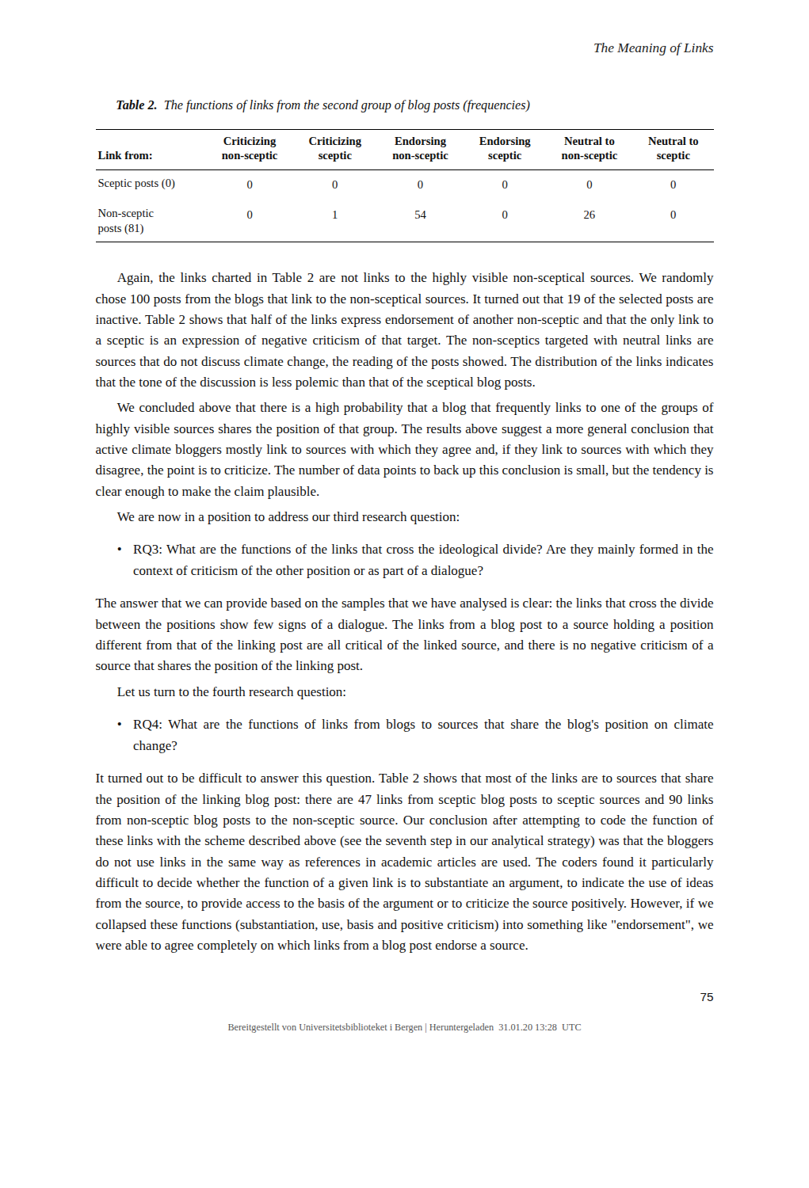The Meaning of Links
Table 2. The functions of links from the second group of blog posts (frequencies)
| Link from: | Criticizing non-sceptic | Criticizing sceptic | Endorsing non-sceptic | Endorsing sceptic | Neutral to non-sceptic | Neutral to sceptic |
| --- | --- | --- | --- | --- | --- | --- |
| Sceptic posts (0) | 0 | 0 | 0 | 0 | 0 | 0 |
| Non-sceptic posts (81) | 0 | 1 | 54 | 0 | 26 | 0 |
Again, the links charted in Table 2 are not links to the highly visible non-sceptical sources. We randomly chose 100 posts from the blogs that link to the non-sceptical sources. It turned out that 19 of the selected posts are inactive. Table 2 shows that half of the links express endorsement of another non-sceptic and that the only link to a sceptic is an expression of negative criticism of that target. The non-sceptics targeted with neutral links are sources that do not discuss climate change, the reading of the posts showed. The distribution of the links indicates that the tone of the discussion is less polemic than that of the sceptical blog posts.
We concluded above that there is a high probability that a blog that frequently links to one of the groups of highly visible sources shares the position of that group. The results above suggest a more general conclusion that active climate bloggers mostly link to sources with which they agree and, if they link to sources with which they disagree, the point is to criticize. The number of data points to back up this conclusion is small, but the tendency is clear enough to make the claim plausible.
We are now in a position to address our third research question:
RQ3: What are the functions of the links that cross the ideological divide? Are they mainly formed in the context of criticism of the other position or as part of a dialogue?
The answer that we can provide based on the samples that we have analysed is clear: the links that cross the divide between the positions show few signs of a dialogue. The links from a blog post to a source holding a position different from that of the linking post are all critical of the linked source, and there is no negative criticism of a source that shares the position of the linking post.
Let us turn to the fourth research question:
RQ4: What are the functions of links from blogs to sources that share the blog's position on climate change?
It turned out to be difficult to answer this question. Table 2 shows that most of the links are to sources that share the position of the linking blog post: there are 47 links from sceptic blog posts to sceptic sources and 90 links from non-sceptic blog posts to the non-sceptic source. Our conclusion after attempting to code the function of these links with the scheme described above (see the seventh step in our analytical strategy) was that the bloggers do not use links in the same way as references in academic articles are used. The coders found it particularly difficult to decide whether the function of a given link is to substantiate an argument, to indicate the use of ideas from the source, to provide access to the basis of the argument or to criticize the source positively. However, if we collapsed these functions (substantiation, use, basis and positive criticism) into something like "endorsement", we were able to agree completely on which links from a blog post endorse a source.
75
Bereitgestellt von Universitetsbiblioteket i Bergen | Heruntergeladen 31.01.20 13:28 UTC